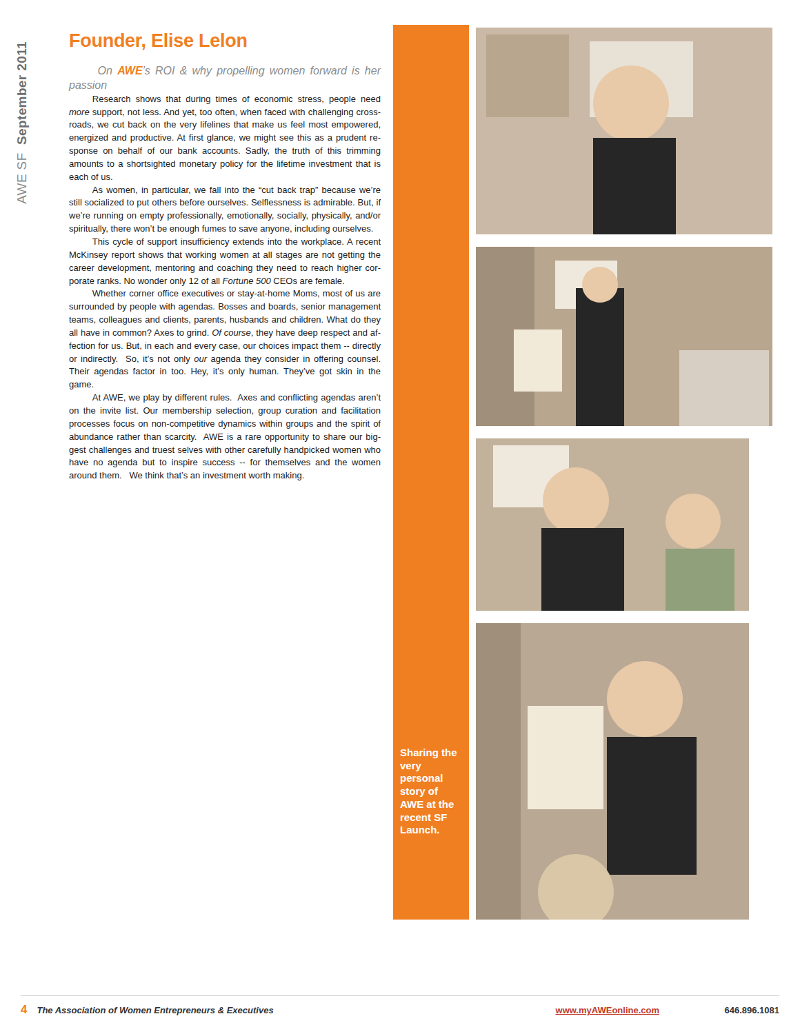AWE SF September 2011
Founder, Elise Lelon
On AWE’s ROI & why propelling women forward is her passion
Research shows that during times of economic stress, people need more support, not less. And yet, too often, when faced with challenging crossroads, we cut back on the very lifelines that make us feel most empowered, energized and productive. At first glance, we might see this as a prudent response on behalf of our bank accounts. Sadly, the truth of this trimming amounts to a shortsighted monetary policy for the lifetime investment that is each of us.
As women, in particular, we fall into the “cut back trap” because we’re still socialized to put others before ourselves. Selflessness is admirable. But, if we’re running on empty professionally, emotionally, socially, physically, and/or spiritually, there won’t be enough fumes to save anyone, including ourselves.
This cycle of support insufficiency extends into the workplace. A recent McKinsey report shows that working women at all stages are not getting the career development, mentoring and coaching they need to reach higher corporate ranks. No wonder only 12 of all Fortune 500 CEOs are female.
Whether corner office executives or stay-at-home Moms, most of us are surrounded by people with agendas. Bosses and boards, senior management teams, colleagues and clients, parents, husbands and children. What do they all have in common? Axes to grind. Of course, they have deep respect and affection for us. But, in each and every case, our choices impact them -- directly or indirectly. So, it’s not only our agenda they consider in offering counsel. Their agendas factor in too. Hey, it’s only human. They’ve got skin in the game.
At AWE, we play by different rules. Axes and conflicting agendas aren’t on the invite list. Our membership selection, group curation and facilitation processes focus on non-competitive dynamics within groups and the spirit of abundance rather than scarcity. AWE is a rare opportunity to share our biggest challenges and truest selves with other carefully handpicked women who have no agenda but to inspire success -- for themselves and the women around them. We think that’s an investment worth making.
Sharing the very personal story of AWE at the recent SF Launch.
4 The Association of Women Entrepreneurs & Executives www.myAWEonline.com 646.896.1081